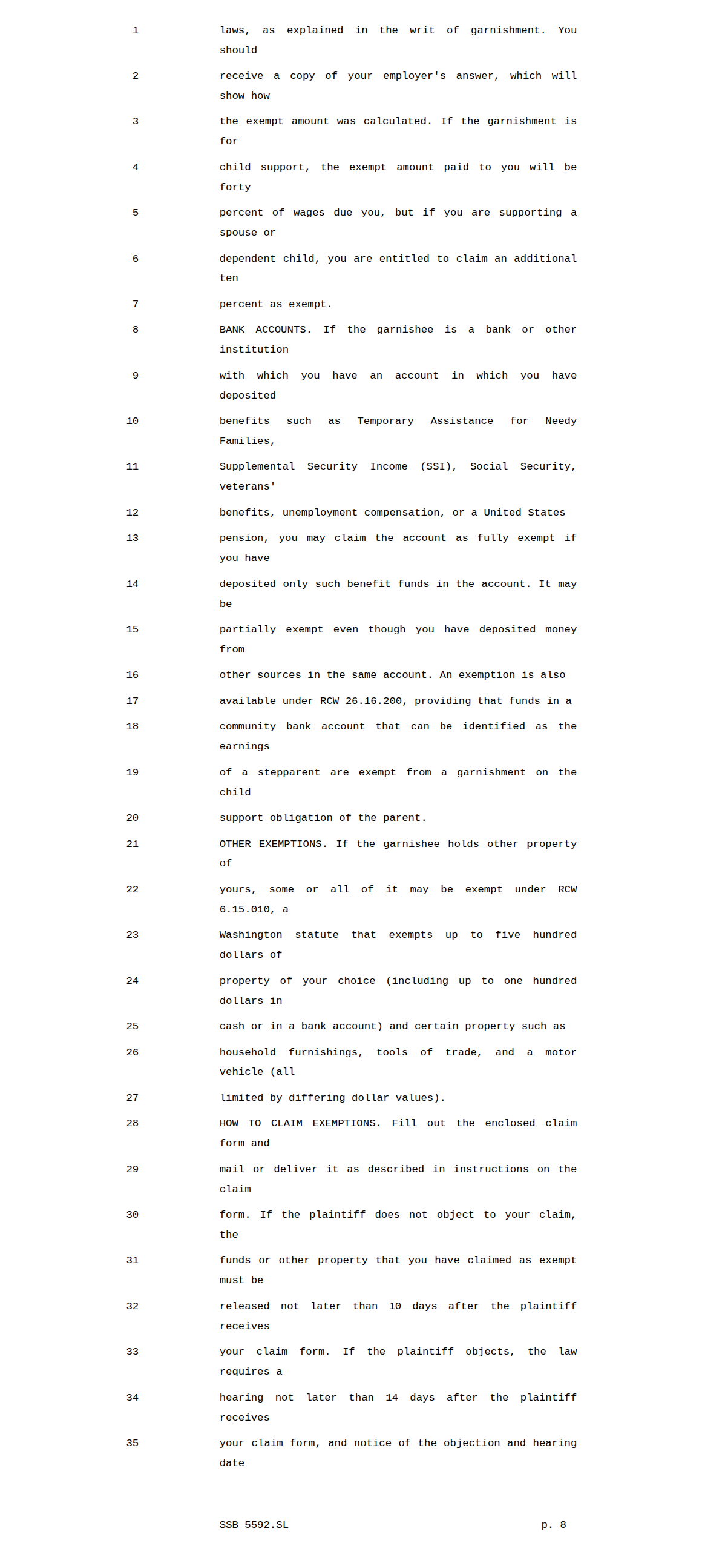laws, as explained in the writ of garnishment. You should
receive a copy of your employer's answer, which will show how
the exempt amount was calculated. If the garnishment is for
child support, the exempt amount paid to you will be forty
percent of wages due you, but if you are supporting a spouse or
dependent child, you are entitled to claim an additional ten
percent as exempt.
BANK ACCOUNTS. If the garnishee is a bank or other institution
with which you have an account in which you have deposited
benefits such as Temporary Assistance for Needy Families,
Supplemental Security Income (SSI), Social Security, veterans'
benefits, unemployment compensation, or a United States
pension, you may claim the account as fully exempt if you have
deposited only such benefit funds in the account. It may be
partially exempt even though you have deposited money from
other sources in the same account. An exemption is also
available under RCW 26.16.200, providing that funds in a
community bank account that can be identified as the earnings
of a stepparent are exempt from a garnishment on the child
support obligation of the parent.
OTHER EXEMPTIONS. If the garnishee holds other property of
yours, some or all of it may be exempt under RCW 6.15.010, a
Washington statute that exempts up to five hundred dollars of
property of your choice (including up to one hundred dollars in
cash or in a bank account) and certain property such as
household furnishings, tools of trade, and a motor vehicle (all
limited by differing dollar values).
HOW TO CLAIM EXEMPTIONS. Fill out the enclosed claim form and
mail or deliver it as described in instructions on the claim
form. If the plaintiff does not object to your claim, the
funds or other property that you have claimed as exempt must be
released not later than 10 days after the plaintiff receives
your claim form. If the plaintiff objects, the law requires a
hearing not later than 14 days after the plaintiff receives
your claim form, and notice of the objection and hearing date
SSB 5592.SL p. 8